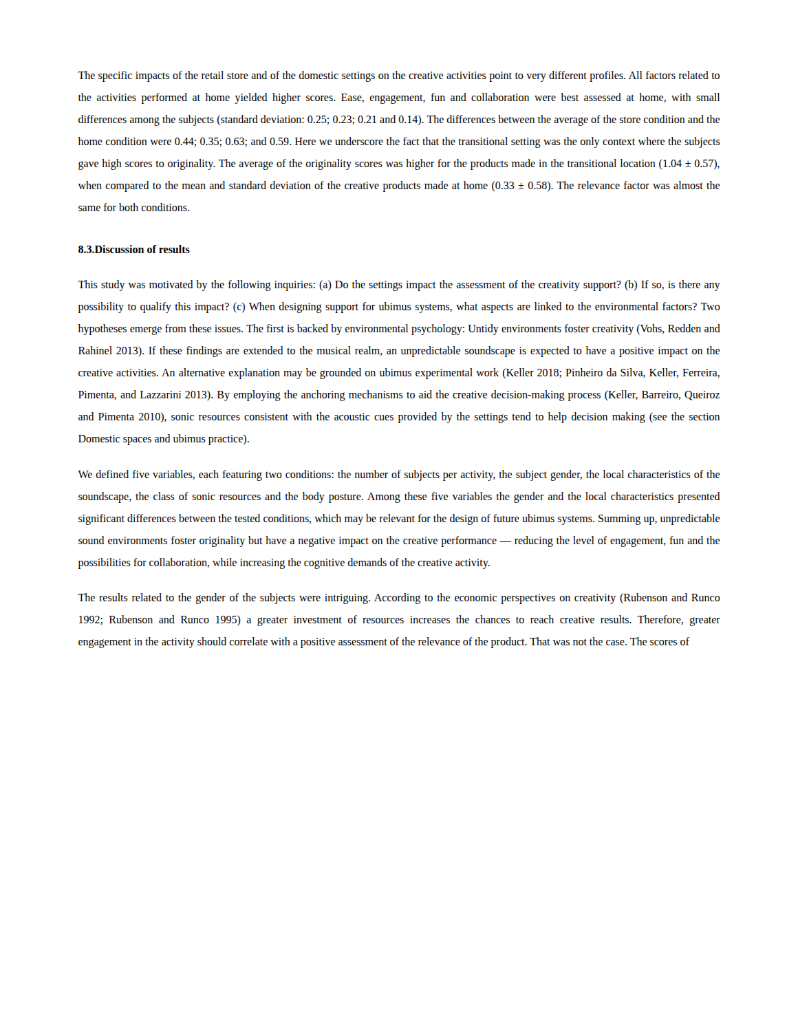The specific impacts of the retail store and of the domestic settings on the creative activities point to very different profiles. All factors related to the activities performed at home yielded higher scores. Ease, engagement, fun and collaboration were best assessed at home, with small differences among the subjects (standard deviation: 0.25; 0.23; 0.21 and 0.14). The differences between the average of the store condition and the home condition were 0.44; 0.35; 0.63; and 0.59. Here we underscore the fact that the transitional setting was the only context where the subjects gave high scores to originality. The average of the originality scores was higher for the products made in the transitional location (1.04 ± 0.57), when compared to the mean and standard deviation of the creative products made at home (0.33 ± 0.58). The relevance factor was almost the same for both conditions.
8.3.Discussion of results
This study was motivated by the following inquiries: (a) Do the settings impact the assessment of the creativity support? (b) If so, is there any possibility to qualify this impact? (c) When designing support for ubimus systems, what aspects are linked to the environmental factors? Two hypotheses emerge from these issues. The first is backed by environmental psychology: Untidy environments foster creativity (Vohs, Redden and Rahinel 2013). If these findings are extended to the musical realm, an unpredictable soundscape is expected to have a positive impact on the creative activities. An alternative explanation may be grounded on ubimus experimental work (Keller 2018; Pinheiro da Silva, Keller, Ferreira, Pimenta, and Lazzarini 2013). By employing the anchoring mechanisms to aid the creative decision-making process (Keller, Barreiro, Queiroz and Pimenta 2010), sonic resources consistent with the acoustic cues provided by the settings tend to help decision making (see the section Domestic spaces and ubimus practice).
We defined five variables, each featuring two conditions: the number of subjects per activity, the subject gender, the local characteristics of the soundscape, the class of sonic resources and the body posture. Among these five variables the gender and the local characteristics presented significant differences between the tested conditions, which may be relevant for the design of future ubimus systems. Summing up, unpredictable sound environments foster originality but have a negative impact on the creative performance — reducing the level of engagement, fun and the possibilities for collaboration, while increasing the cognitive demands of the creative activity.
The results related to the gender of the subjects were intriguing. According to the economic perspectives on creativity (Rubenson and Runco 1992; Rubenson and Runco 1995) a greater investment of resources increases the chances to reach creative results. Therefore, greater engagement in the activity should correlate with a positive assessment of the relevance of the product. That was not the case. The scores of